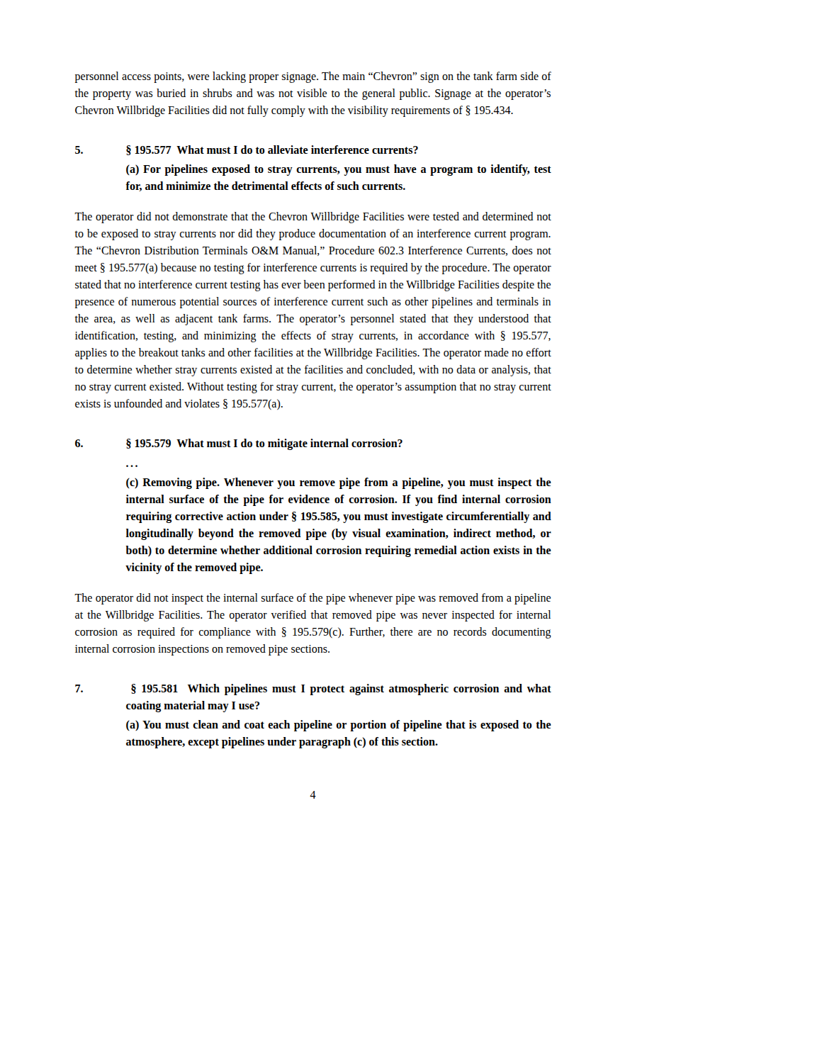personnel access points, were lacking proper signage. The main “Chevron” sign on the tank farm side of the property was buried in shrubs and was not visible to the general public. Signage at the operator’s Chevron Willbridge Facilities did not fully comply with the visibility requirements of § 195.434.
5.
§ 195.577 What must I do to alleviate interference currents?
(a) For pipelines exposed to stray currents, you must have a program to identify, test for, and minimize the detrimental effects of such currents.
The operator did not demonstrate that the Chevron Willbridge Facilities were tested and determined not to be exposed to stray currents nor did they produce documentation of an interference current program. The “Chevron Distribution Terminals O&M Manual,” Procedure 602.3 Interference Currents, does not meet § 195.577(a) because no testing for interference currents is required by the procedure. The operator stated that no interference current testing has ever been performed in the Willbridge Facilities despite the presence of numerous potential sources of interference current such as other pipelines and terminals in the area, as well as adjacent tank farms. The operator’s personnel stated that they understood that identification, testing, and minimizing the effects of stray currents, in accordance with § 195.577, applies to the breakout tanks and other facilities at the Willbridge Facilities. The operator made no effort to determine whether stray currents existed at the facilities and concluded, with no data or analysis, that no stray current existed. Without testing for stray current, the operator’s assumption that no stray current exists is unfounded and violates § 195.577(a).
6.
§ 195.579 What must I do to mitigate internal corrosion?
...
(c) Removing pipe. Whenever you remove pipe from a pipeline, you must inspect the internal surface of the pipe for evidence of corrosion. If you find internal corrosion requiring corrective action under § 195.585, you must investigate circumferentially and longitudinally beyond the removed pipe (by visual examination, indirect method, or both) to determine whether additional corrosion requiring remedial action exists in the vicinity of the removed pipe.
The operator did not inspect the internal surface of the pipe whenever pipe was removed from a pipeline at the Willbridge Facilities. The operator verified that removed pipe was never inspected for internal corrosion as required for compliance with § 195.579(c). Further, there are no records documenting internal corrosion inspections on removed pipe sections.
7.
§ 195.581 Which pipelines must I protect against atmospheric corrosion and what coating material may I use?
(a) You must clean and coat each pipeline or portion of pipeline that is exposed to the atmosphere, except pipelines under paragraph (c) of this section.
4